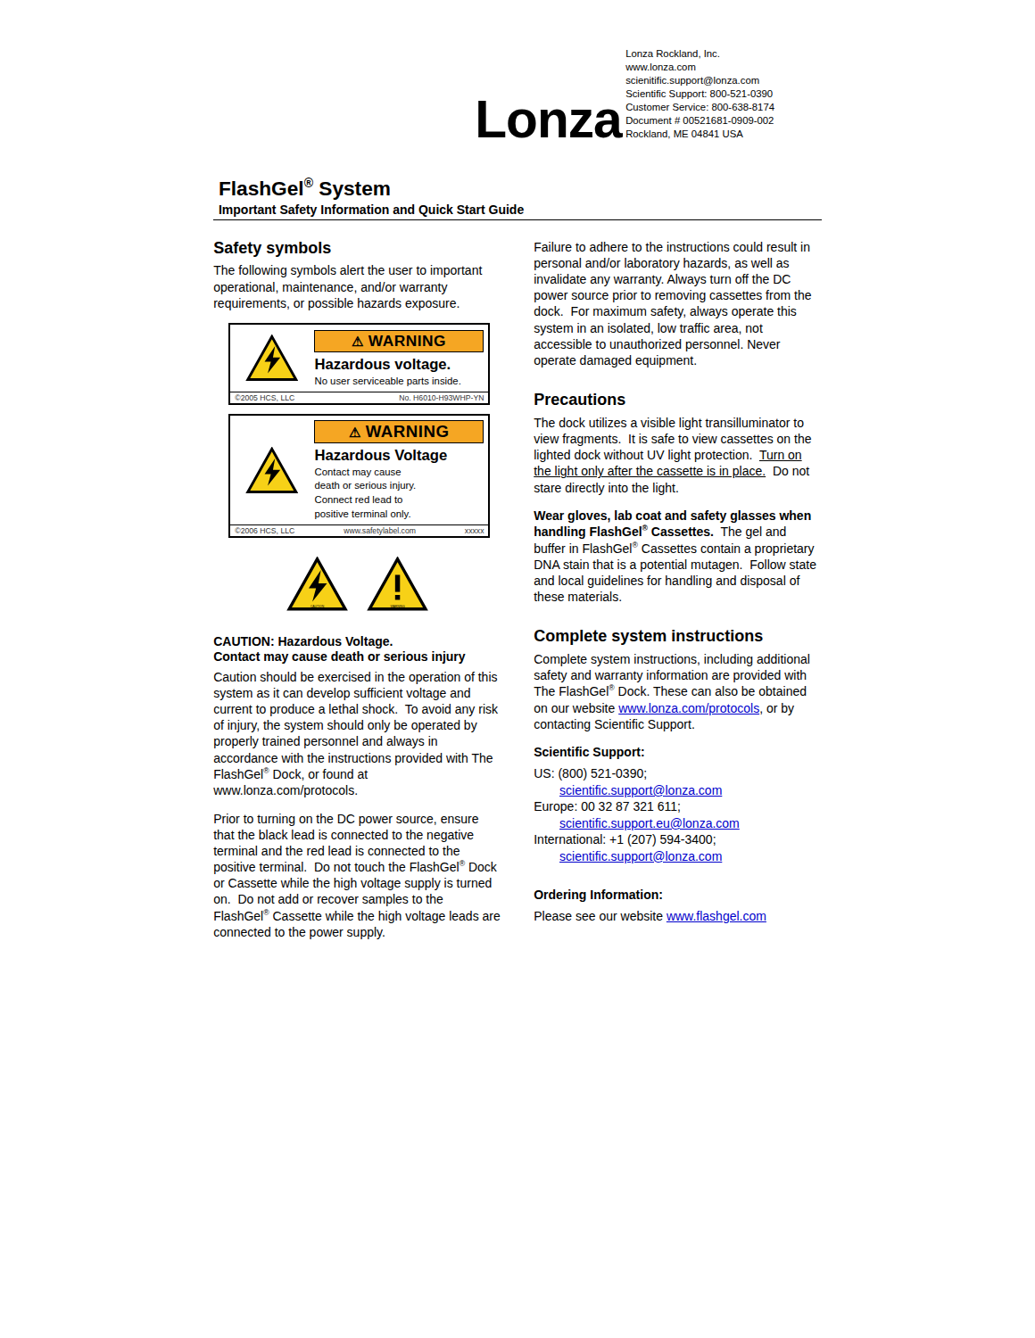Lonza
Lonza Rockland, Inc.
www.lonza.com
scienitific.support@lonza.com
Scientific Support: 800-521-0390
Customer Service: 800-638-8174
Document # 00521681-0909-002
Rockland, ME 04841 USA
FlashGel® System
Important Safety Information and Quick Start Guide
Safety symbols
The following symbols alert the user to important operational, maintenance, and/or warranty requirements, or possible hazards exposure.
⚠ WARNING
Hazardous voltage.
No user serviceable parts inside.
©2005 HCS, LLC No. H6010-H93WHP-YN
⚠ WARNING
Hazardous Voltage
Contact may cause
death or serious injury.
Connect red lead to
positive terminal only.
©2006 HCS, LLC www.safetylabel.com xxxxx
CAUTION
WARNING
CAUTION: Hazardous Voltage.
Contact may cause death or serious injury
Caution should be exercised in the operation of this system as it can develop sufficient voltage and current to produce a lethal shock. To avoid any risk of injury, the system should only be operated by properly trained personnel and always in accordance with the instructions provided with The FlashGel® Dock, or found at www.lonza.com/protocols.
Prior to turning on the DC power source, ensure that the black lead is connected to the negative terminal and the red lead is connected to the positive terminal. Do not touch the FlashGel® Dock or Cassette while the high voltage supply is turned on. Do not add or recover samples to the FlashGel® Cassette while the high voltage leads are connected to the power supply.
Failure to adhere to the instructions could result in personal and/or laboratory hazards, as well as invalidate any warranty. Always turn off the DC power source prior to removing cassettes from the dock. For maximum safety, always operate this system in an isolated, low traffic area, not accessible to unauthorized personnel. Never operate damaged equipment.
Precautions
The dock utilizes a visible light transilluminator to view fragments. It is safe to view cassettes on the lighted dock without UV light protection. Turn on the light only after the cassette is in place. Do not stare directly into the light.
Wear gloves, lab coat and safety glasses when handling FlashGel® Cassettes. The gel and buffer in FlashGel® Cassettes contain a proprietary DNA stain that is a potential mutagen. Follow state and local guidelines for handling and disposal of these materials.
Complete system instructions
Complete system instructions, including additional safety and warranty information are provided with The FlashGel® Dock. These can also be obtained on our website www.lonza.com/protocols, or by contacting Scientific Support.
Scientific Support:
US: (800) 521-0390;
scientific.support@lonza.com
Europe: 00 32 87 321 611;
scientific.support.eu@lonza.com
International: +1 (207) 594-3400;
scientific.support@lonza.com
Ordering Information:
Please see our website www.flashgel.com